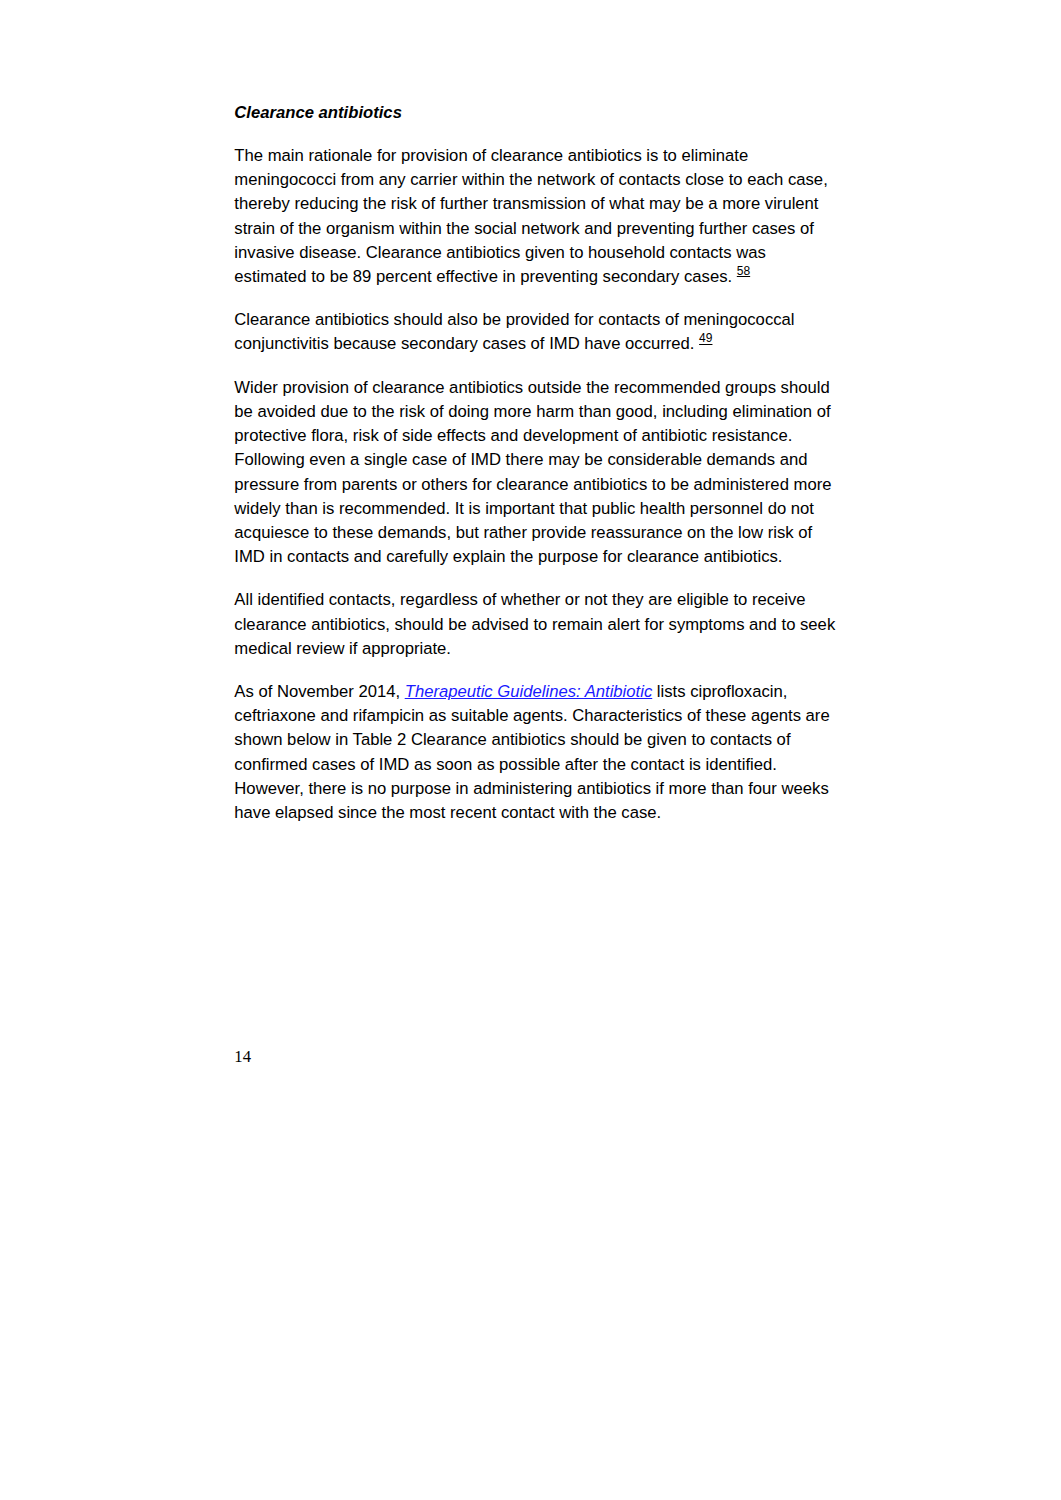Clearance antibiotics
The main rationale for provision of clearance antibiotics is to eliminate meningococci from any carrier within the network of contacts close to each case, thereby reducing the risk of further transmission of what may be a more virulent strain of the organism within the social network and preventing further cases of invasive disease. Clearance antibiotics given to household contacts was estimated to be 89 percent effective in preventing secondary cases. 58
Clearance antibiotics should also be provided for contacts of meningococcal conjunctivitis because secondary cases of IMD have occurred. 49
Wider provision of clearance antibiotics outside the recommended groups should be avoided due to the risk of doing more harm than good, including elimination of protective flora, risk of side effects and development of antibiotic resistance. Following even a single case of IMD there may be considerable demands and pressure from parents or others for clearance antibiotics to be administered more widely than is recommended. It is important that public health personnel do not acquiesce to these demands, but rather provide reassurance on the low risk of IMD in contacts and carefully explain the purpose for clearance antibiotics.
All identified contacts, regardless of whether or not they are eligible to receive clearance antibiotics, should be advised to remain alert for symptoms and to seek medical review if appropriate.
As of November 2014, Therapeutic Guidelines: Antibiotic lists ciprofloxacin, ceftriaxone and rifampicin as suitable agents. Characteristics of these agents are shown below in Table 2 Clearance antibiotics should be given to contacts of confirmed cases of IMD as soon as possible after the contact is identified. However, there is no purpose in administering antibiotics if more than four weeks have elapsed since the most recent contact with the case.
14